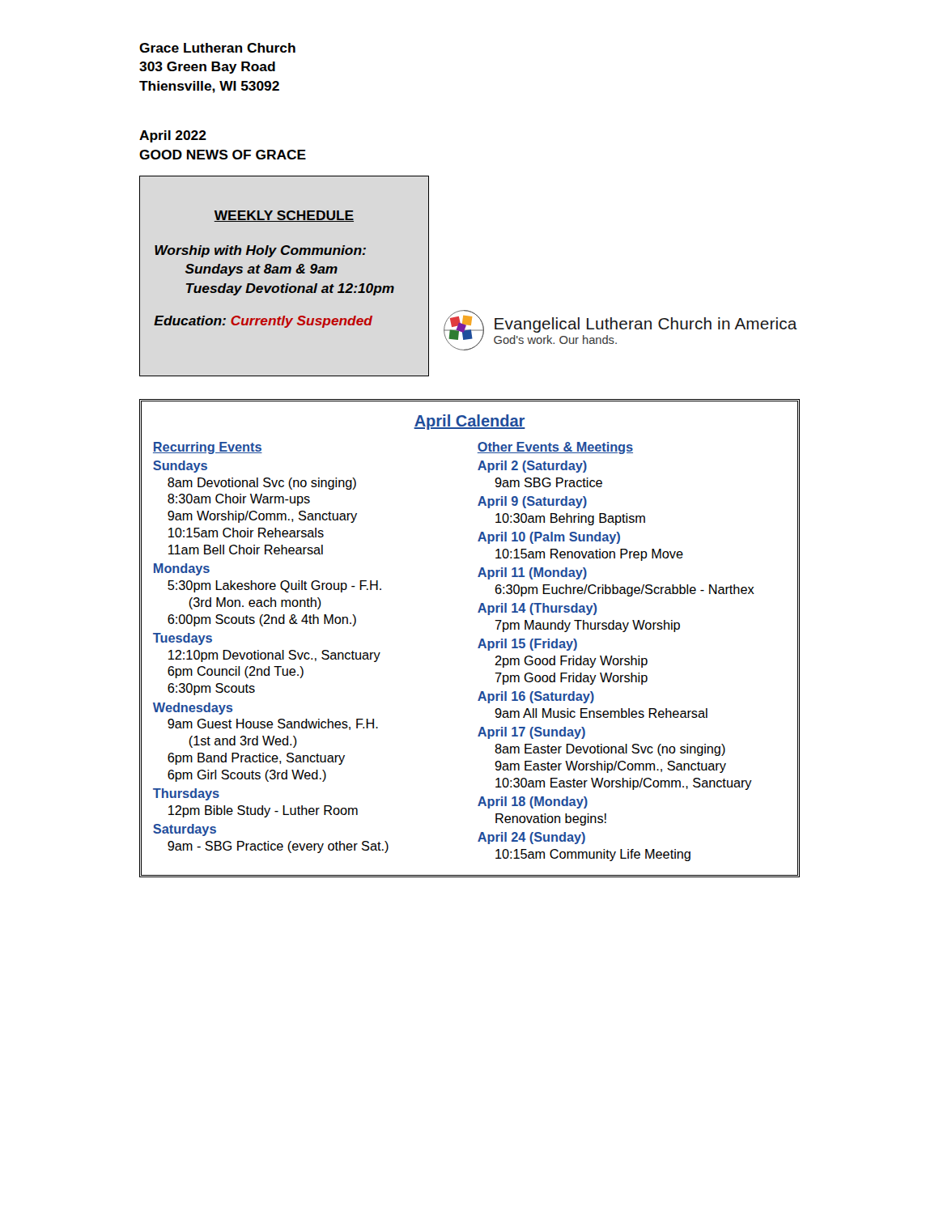Grace Lutheran Church
303 Green Bay Road
Thiensville, WI 53092
April 2022
GOOD NEWS OF GRACE
WEEKLY SCHEDULE
Worship with Holy Communion: Sundays at 8am & 9am Tuesday Devotional at 12:10pm
Education: Currently Suspended
Evangelical Lutheran Church in America
God's work. Our hands.
April Calendar
Recurring Events
Sundays
8am Devotional Svc (no singing)
8:30am Choir Warm-ups
9am Worship/Comm., Sanctuary
10:15am Choir Rehearsals
11am Bell Choir Rehearsal
Mondays
5:30pm Lakeshore Quilt Group - F.H. (3rd Mon. each month)
6:00pm Scouts (2nd & 4th Mon.)
Tuesdays
12:10pm Devotional Svc., Sanctuary
6pm Council (2nd Tue.)
6:30pm Scouts
Wednesdays
9am Guest House Sandwiches, F.H. (1st and 3rd Wed.)
6pm Band Practice, Sanctuary
6pm Girl Scouts (3rd Wed.)
Thursdays
12pm Bible Study - Luther Room
Saturdays
9am - SBG Practice (every other Sat.)
Other Events & Meetings
April 2 (Saturday)
9am SBG Practice
April 9 (Saturday)
10:30am Behring Baptism
April 10 (Palm Sunday)
10:15am Renovation Prep Move
April 11 (Monday)
6:30pm Euchre/Cribbage/Scrabble - Narthex
April 14 (Thursday)
7pm Maundy Thursday Worship
April 15 (Friday)
2pm Good Friday Worship
7pm Good Friday Worship
April 16 (Saturday)
9am All Music Ensembles Rehearsal
April 17 (Sunday)
8am Easter Devotional Svc (no singing)
9am Easter Worship/Comm., Sanctuary
10:30am Easter Worship/Comm., Sanctuary
April 18 (Monday)
Renovation begins!
April 24 (Sunday)
10:15am Community Life Meeting